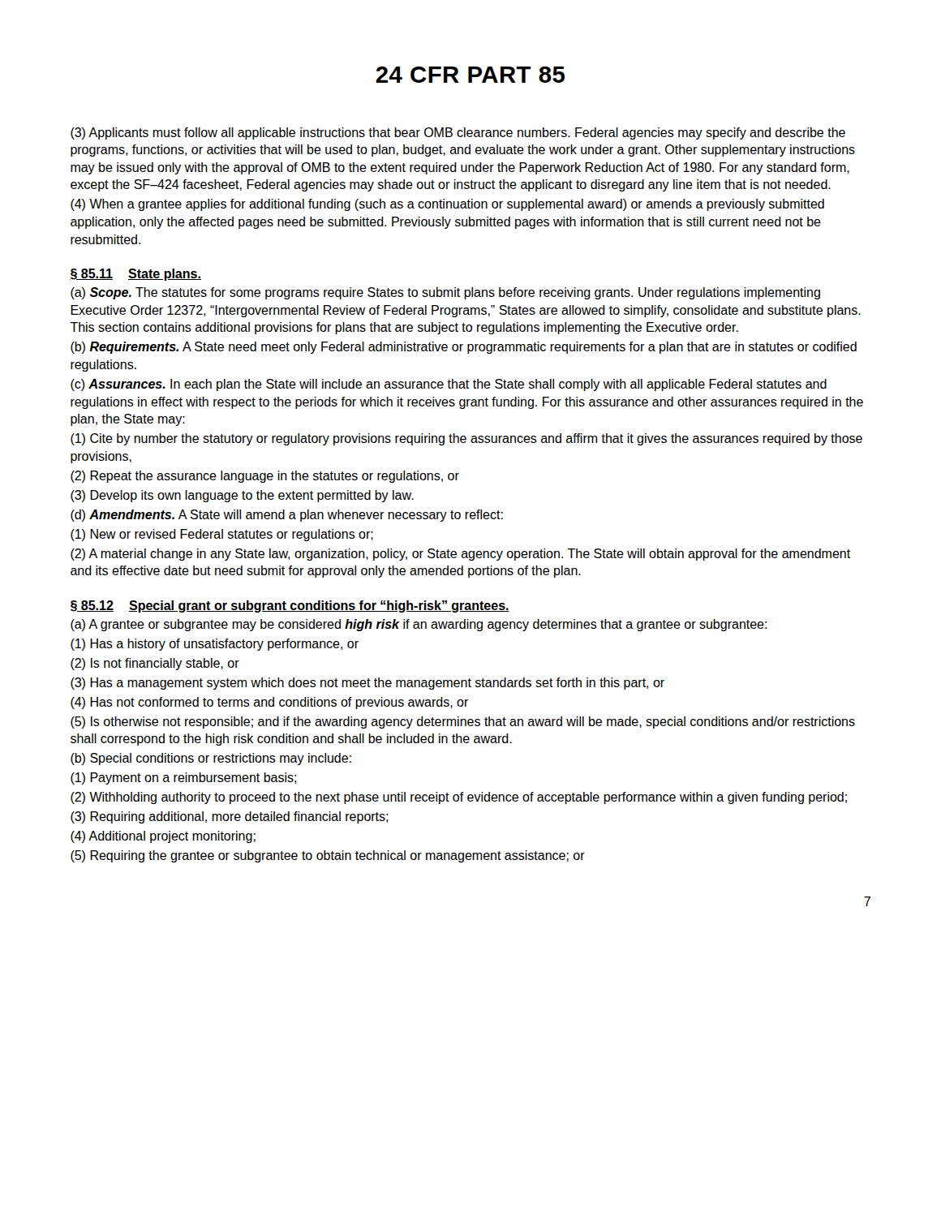24 CFR PART 85
(3) Applicants must follow all applicable instructions that bear OMB clearance numbers. Federal agencies may specify and describe the programs, functions, or activities that will be used to plan, budget, and evaluate the work under a grant. Other supplementary instructions may be issued only with the approval of OMB to the extent required under the Paperwork Reduction Act of 1980. For any standard form, except the SF–424 facesheet, Federal agencies may shade out or instruct the applicant to disregard any line item that is not needed.
(4) When a grantee applies for additional funding (such as a continuation or supplemental award) or amends a previously submitted application, only the affected pages need be submitted. Previously submitted pages with information that is still current need not be resubmitted.
§ 85.11 State plans.
(a) Scope. The statutes for some programs require States to submit plans before receiving grants. Under regulations implementing Executive Order 12372, “Intergovernmental Review of Federal Programs,” States are allowed to simplify, consolidate and substitute plans. This section contains additional provisions for plans that are subject to regulations implementing the Executive order.
(b) Requirements. A State need meet only Federal administrative or programmatic requirements for a plan that are in statutes or codified regulations.
(c) Assurances. In each plan the State will include an assurance that the State shall comply with all applicable Federal statutes and regulations in effect with respect to the periods for which it receives grant funding. For this assurance and other assurances required in the plan, the State may:
(1) Cite by number the statutory or regulatory provisions requiring the assurances and affirm that it gives the assurances required by those provisions,
(2) Repeat the assurance language in the statutes or regulations, or
(3) Develop its own language to the extent permitted by law.
(d) Amendments. A State will amend a plan whenever necessary to reflect:
(1) New or revised Federal statutes or regulations or;
(2) A material change in any State law, organization, policy, or State agency operation. The State will obtain approval for the amendment and its effective date but need submit for approval only the amended portions of the plan.
§ 85.12 Special grant or subgrant conditions for “high-risk” grantees.
(a) A grantee or subgrantee may be considered high risk if an awarding agency determines that a grantee or subgrantee:
(1) Has a history of unsatisfactory performance, or
(2) Is not financially stable, or
(3) Has a management system which does not meet the management standards set forth in this part, or
(4) Has not conformed to terms and conditions of previous awards, or
(5) Is otherwise not responsible; and if the awarding agency determines that an award will be made, special conditions and/or restrictions shall correspond to the high risk condition and shall be included in the award.
(b) Special conditions or restrictions may include:
(1) Payment on a reimbursement basis;
(2) Withholding authority to proceed to the next phase until receipt of evidence of acceptable performance within a given funding period;
(3) Requiring additional, more detailed financial reports;
(4) Additional project monitoring;
(5) Requiring the grantee or subgrantee to obtain technical or management assistance; or
7